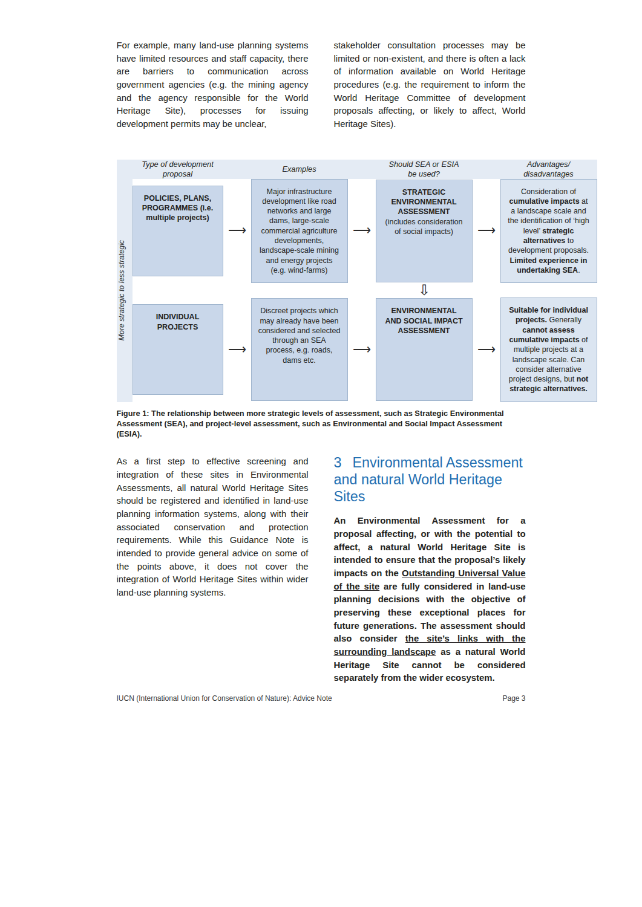For example, many land-use planning systems have limited resources and staff capacity, there are barriers to communication across government agencies (e.g. the mining agency and the agency responsible for the World Heritage Site), processes for issuing development permits may be unclear,
stakeholder consultation processes may be limited or non-existent, and there is often a lack of information available on World Heritage procedures (e.g. the requirement to inform the World Heritage Committee of development proposals affecting, or likely to affect, World Heritage Sites).
| | Type of development proposal | | Examples | | Should SEA or ESIA be used? | | Advantages/ disadvantages |
| More strategic to less strategic | POLICIES, PLANS, PROGRAMMES (i.e. multiple projects) | ⟶ | Major infrastructure development like road networks and large dams, large-scale commercial agriculture developments, landscape-scale mining and energy projects (e.g. wind-farms) | ⟶ | STRATEGIC ENVIRONMENTAL ASSESSMENT (includes consideration of social impacts) | ⟶ | Consideration of cumulative impacts at a landscape scale and the identification of ‘high level’ strategic alternatives to development proposals. Limited experience in undertaking SEA . |
| | | | | ⇩ | | |
| INDIVIDUAL PROJECTS | ⟶ | Discreet projects which may already have been considered and selected through an SEA process, e.g. roads, dams etc. | ⟶ | ENVIRONMENTAL AND SOCIAL IMPACT ASSESSMENT | ⟶ | Suitable for individual projects. Generally cannot assess cumulative impacts of multiple projects at a landscape scale. Can consider alternative project designs, but not strategic alternatives. |
Figure 1: The relationship between more strategic levels of assessment, such as Strategic Environmental Assessment (SEA), and project-level assessment, such as Environmental and Social Impact Assessment (ESIA).
As a first step to effective screening and integration of these sites in Environmental Assessments, all natural World Heritage Sites should be registered and identified in land-use planning information systems, along with their associated conservation and protection requirements. While this Guidance Note is intended to provide general advice on some of the points above, it does not cover the integration of World Heritage Sites within wider land-use planning systems.
3 Environmental Assessment and natural World Heritage Sites
An Environmental Assessment for a proposal affecting, or with the potential to affect, a natural World Heritage Site is intended to ensure that the proposal’s likely impacts on the Outstanding Universal Value of the site are fully considered in land-use planning decisions with the objective of preserving these exceptional places for future generations. The assessment should also consider the site’s links with the surrounding landscape as a natural World Heritage Site cannot be considered separately from the wider ecosystem.
IUCN (International Union for Conservation of Nature): Advice Note Page 3